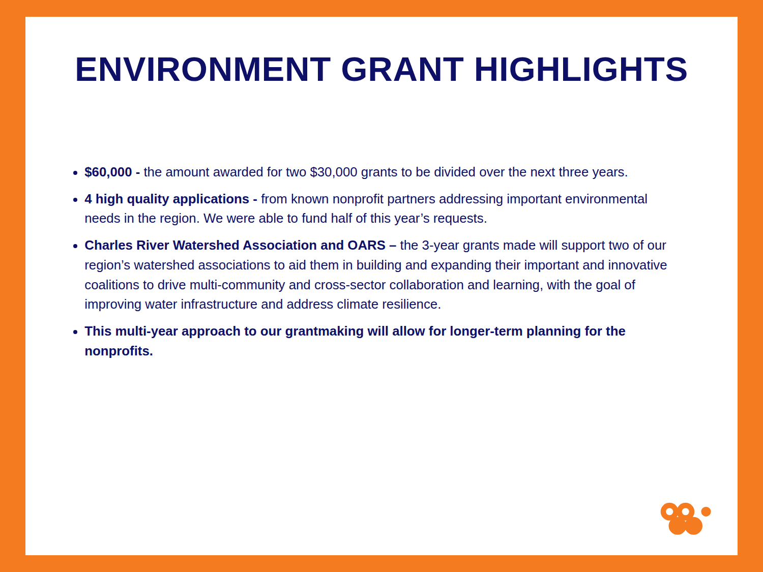ENVIRONMENT GRANT HIGHLIGHTS
$60,000 - the amount awarded for two $30,000 grants to be divided over the next three years.
4 high quality applications - from known nonprofit partners addressing important environmental needs in the region. We were able to fund half of this year’s requests.
Charles River Watershed Association and OARS – the 3-year grants made will support two of our region’s watershed associations to aid them in building and expanding their important and innovative coalitions to drive multi-community and cross-sector collaboration and learning, with the goal of improving water infrastructure and address climate resilience.
This multi-year approach to our grantmaking will allow for longer-term planning for the nonprofits.